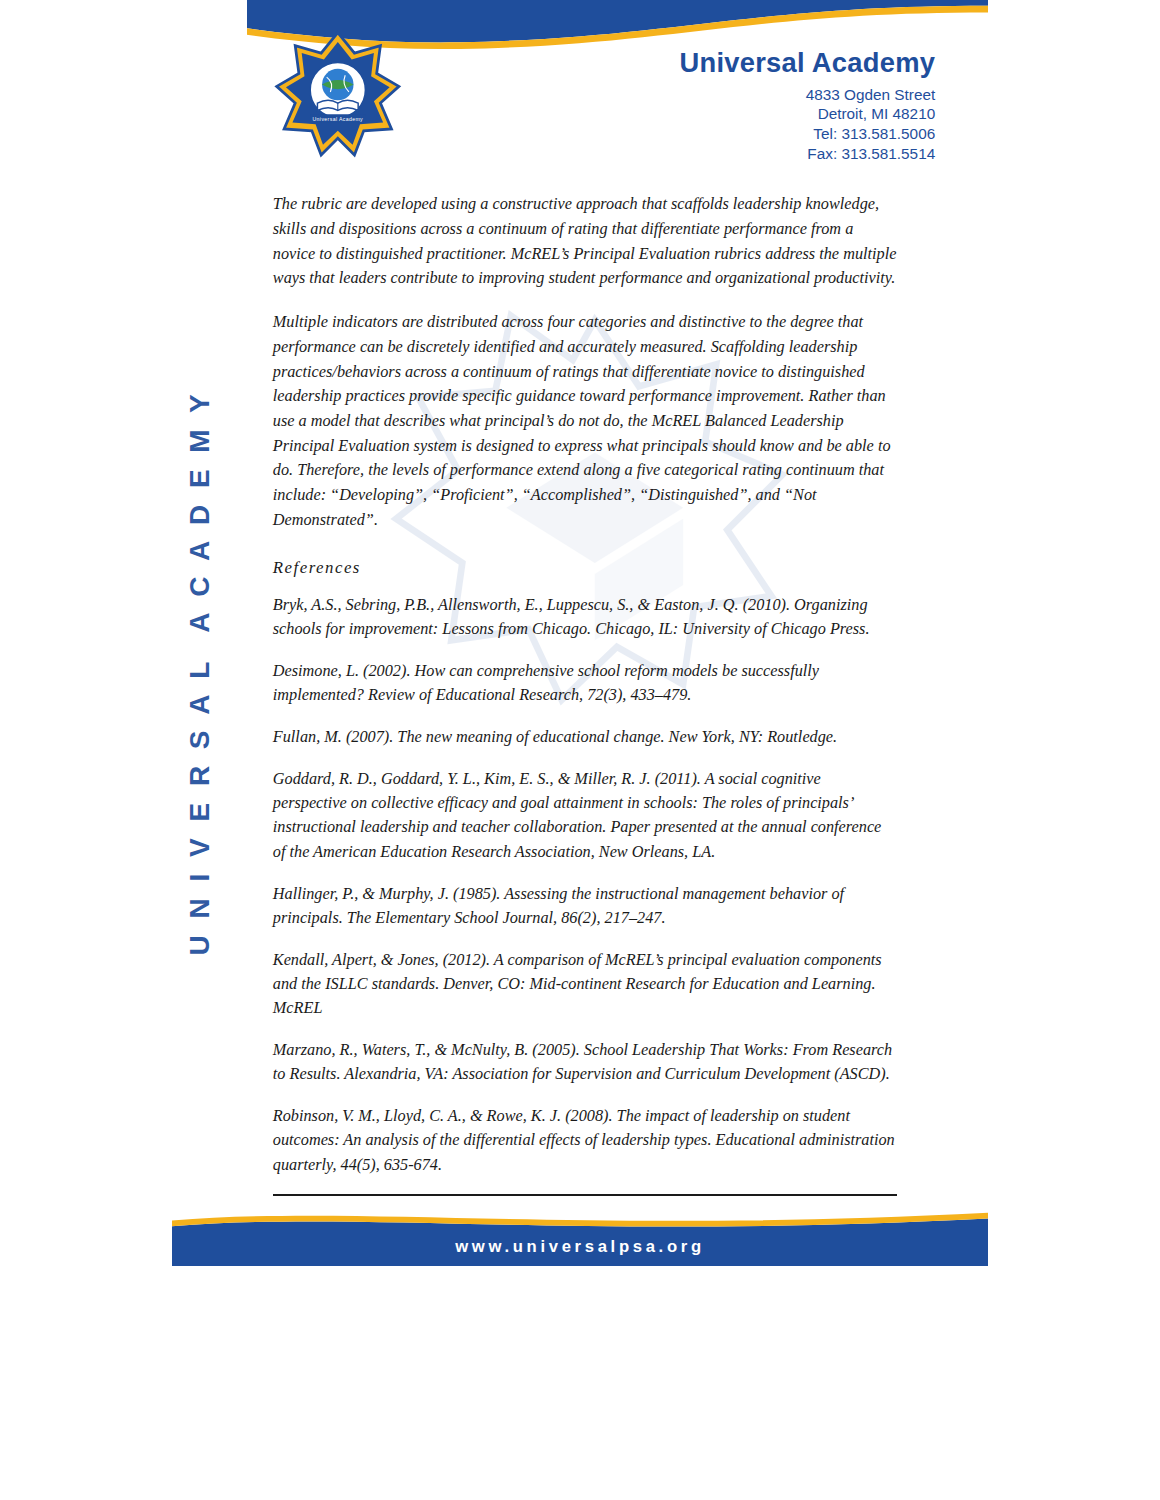U N I V E R S A L A C A D E M Y
Universal Academy
Universal Academy
4833 Ogden Street
Detroit, MI 48210
Tel: 313.581.5006
Fax: 313.581.5514
The rubric are developed using a constructive approach that scaffolds leadership knowledge, skills and dispositions across a continuum of rating that differentiate performance from a novice to distinguished practitioner. McREL’s Principal Evaluation rubrics address the multiple ways that leaders contribute to improving student performance and organizational productivity.
Multiple indicators are distributed across four categories and distinctive to the degree that performance can be discretely identified and accurately measured. Scaffolding leadership practices/behaviors across a continuum of ratings that differentiate novice to distinguished leadership practices provide specific guidance toward performance improvement. Rather than use a model that describes what principal’s do not do, the McREL Balanced Leadership Principal Evaluation system is designed to express what principals should know and be able to do. Therefore, the levels of performance extend along a five categorical rating continuum that include: “Developing”, “Proficient”, “Accomplished”, “Distinguished”, and “Not Demonstrated”.
References
Bryk, A.S., Sebring, P.B., Allensworth, E., Luppescu, S., & Easton, J. Q. (2010). Organizing schools for improvement: Lessons from Chicago. Chicago, IL: University of Chicago Press.
Desimone, L. (2002). How can comprehensive school reform models be successfully implemented? Review of Educational Research, 72(3), 433–479.
Fullan, M. (2007). The new meaning of educational change. New York, NY: Routledge.
Goddard, R. D., Goddard, Y. L., Kim, E. S., & Miller, R. J. (2011). A social cognitive perspective on collective efficacy and goal attainment in schools: The roles of principals’ instructional leadership and teacher collaboration. Paper presented at the annual conference of the American Education Research Association, New Orleans, LA.
Hallinger, P., & Murphy, J. (1985). Assessing the instructional management behavior of principals. The Elementary School Journal, 86(2), 217–247.
Kendall, Alpert, & Jones, (2012). A comparison of McREL’s principal evaluation components and the ISLLC standards. Denver, CO: Mid-continent Research for Education and Learning. McREL
Marzano, R., Waters, T., & McNulty, B. (2005). School Leadership That Works: From Research to Results. Alexandria, VA: Association for Supervision and Curriculum Development (ASCD).
Robinson, V. M., Lloyd, C. A., & Rowe, K. J. (2008). The impact of leadership on student outcomes: An analysis of the differential effects of leadership types. Educational administration quarterly, 44(5), 635-674.
6
www.universalpsa.org